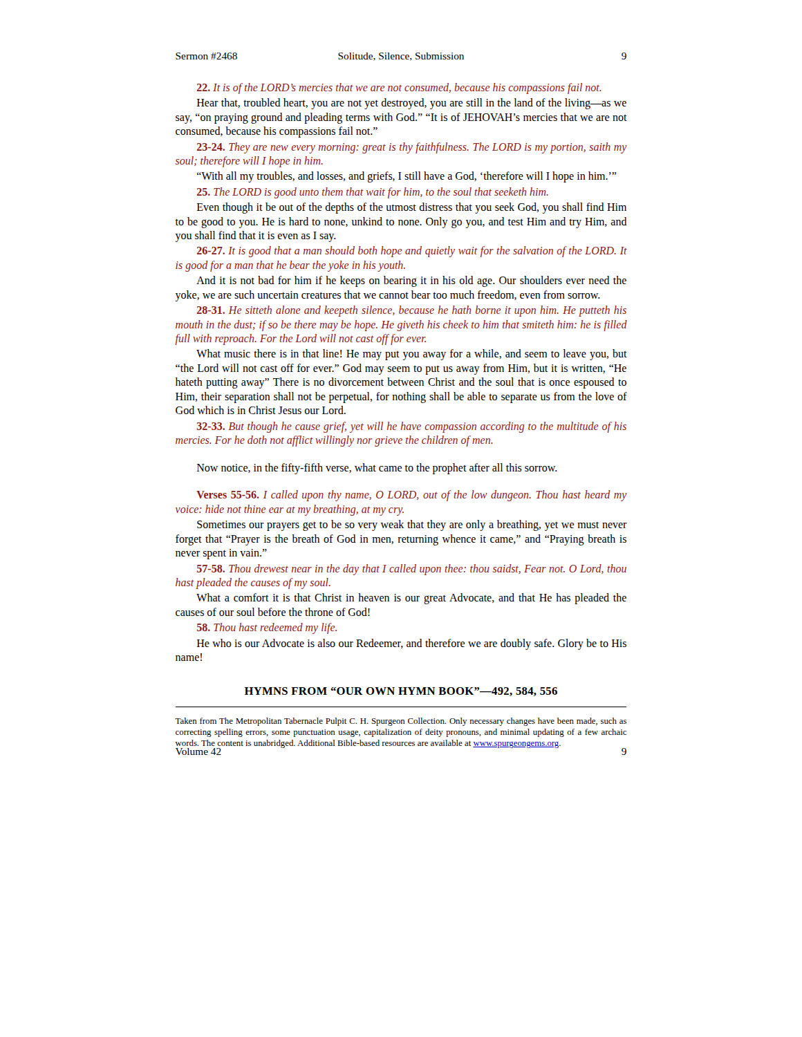Sermon #2468
Solitude, Silence, Submission
9
22. It is of the LORD’s mercies that we are not consumed, because his compassions fail not.
Hear that, troubled heart, you are not yet destroyed, you are still in the land of the living—as we say, “on praying ground and pleading terms with God.” “It is of JEHOVAH’s mercies that we are not consumed, because his compassions fail not.”
23-24. They are new every morning: great is thy faithfulness. The LORD is my portion, saith my soul; therefore will I hope in him.
“With all my troubles, and losses, and griefs, I still have a God, ‘therefore will I hope in him.’”
25. The LORD is good unto them that wait for him, to the soul that seeketh him.
Even though it be out of the depths of the utmost distress that you seek God, you shall find Him to be good to you. He is hard to none, unkind to none. Only go you, and test Him and try Him, and you shall find that it is even as I say.
26-27. It is good that a man should both hope and quietly wait for the salvation of the LORD. It is good for a man that he bear the yoke in his youth.
And it is not bad for him if he keeps on bearing it in his old age. Our shoulders ever need the yoke, we are such uncertain creatures that we cannot bear too much freedom, even from sorrow.
28-31. He sitteth alone and keepeth silence, because he hath borne it upon him. He putteth his mouth in the dust; if so be there may be hope. He giveth his cheek to him that smiteth him: he is filled full with reproach. For the Lord will not cast off for ever.
What music there is in that line! He may put you away for a while, and seem to leave you, but “the Lord will not cast off for ever.” God may seem to put us away from Him, but it is written, “He hateth putting away” There is no divorcement between Christ and the soul that is once espoused to Him, their separation shall not be perpetual, for nothing shall be able to separate us from the love of God which is in Christ Jesus our Lord.
32-33. But though he cause grief, yet will he have compassion according to the multitude of his mercies. For he doth not afflict willingly nor grieve the children of men.
Now notice, in the fifty-fifth verse, what came to the prophet after all this sorrow.
Verses 55-56. I called upon thy name, O LORD, out of the low dungeon. Thou hast heard my voice: hide not thine ear at my breathing, at my cry.
Sometimes our prayers get to be so very weak that they are only a breathing, yet we must never forget that “Prayer is the breath of God in men, returning whence it came,” and “Praying breath is never spent in vain.”
57-58. Thou drewest near in the day that I called upon thee: thou saidst, Fear not. O Lord, thou hast pleaded the causes of my soul.
What a comfort it is that Christ in heaven is our great Advocate, and that He has pleaded the causes of our soul before the throne of God!
58. Thou hast redeemed my life.
He who is our Advocate is also our Redeemer, and therefore we are doubly safe. Glory be to His name!
HYMNS FROM “OUR OWN HYMN BOOK”—492, 584, 556
Taken from The Metropolitan Tabernacle Pulpit C. H. Spurgeon Collection. Only necessary changes have been made, such as correcting spelling errors, some punctuation usage, capitalization of deity pronouns, and minimal updating of a few archaic words. The content is unabridged. Additional Bible-based resources are available at www.spurgeongems.org.
Volume 42
9